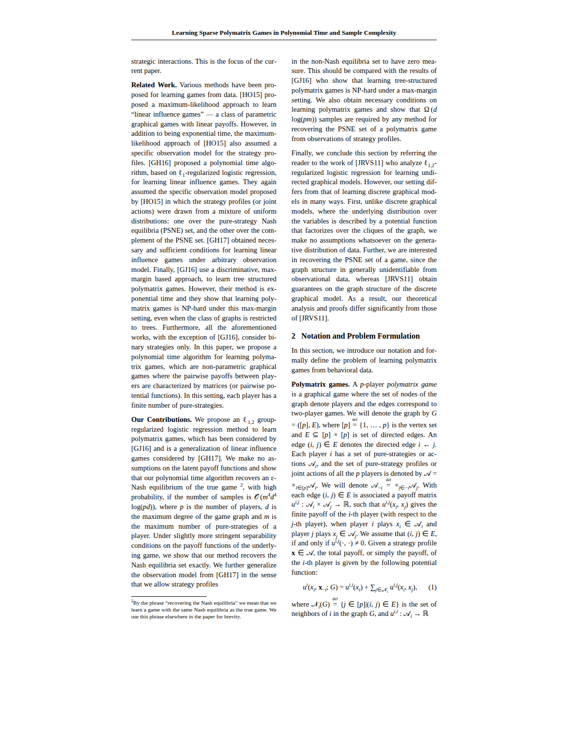Learning Sparse Polymatrix Games in Polynomial Time and Sample Complexity
strategic interactions. This is the focus of the current paper.
Related Work. Various methods have been proposed for learning games from data. [HO15] proposed a maximum-likelihood approach to learn “linear influence games” — a class of parametric graphical games with linear payoffs. However, in addition to being exponential time, the maximum-likelihood approach of [HO15] also assumed a specific observation model for the strategy profiles. [GH16] proposed a polynomial time algorithm, based on ℓ1-regularized logistic regression, for learning linear influence games. They again assumed the specific observation model proposed by [HO15] in which the strategy profiles (or joint actions) were drawn from a mixture of uniform distributions: one over the pure-strategy Nash equilibria (PSNE) set, and the other over the complement of the PSNE set. [GH17] obtained necessary and sufficient conditions for learning linear influence games under arbitrary observation model. Finally, [GJ16] use a discriminative, max-margin based approach, to learn tree structured polymatrix games. However, their method is exponential time and they show that learning polymatrix games is NP-hard under this max-margin setting, even when the class of graphs is restricted to trees. Furthermore, all the aforementioned works, with the exception of [GJ16], consider binary strategies only. In this paper, we propose a polynomial time algorithm for learning polymatrix games, which are non-parametric graphical games where the pairwise payoffs between players are characterized by matrices (or pairwise potential functions). In this setting, each player has a finite number of pure-strategies.
Our Contributions. We propose an ℓ1,2 group-regularized logistic regression method to learn polymatrix games, which has been considered by [GJ16] and is a generalization of linear influence games considered by [GH17]. We make no assumptions on the latent payoff functions and show that our polynomial time algorithm recovers an ε-Nash equilibrium of the true game 2, with high probability, if the number of samples is 𝒪 (m4d4 log(pd)), where p is the number of players, d is the maximum degree of the game graph and m is the maximum number of pure-strategies of a player. Under slightly more stringent separability conditions on the payoff functions of the underlying game, we show that our method recovers the Nash equilibria set exactly. We further generalize the observation model from [GH17] in the sense that we allow strategy profiles
2By the phrase “recovering the Nash equilibria” we mean that we learn a game with the same Nash equilibria as the true game. We use this phrase elsewhere in the paper for brevity.
in the non-Nash equilibria set to have zero measure. This should be compared with the results of [GJ16] who show that learning tree-structured polymatrix games is NP-hard under a max-margin setting. We also obtain necessary conditions on learning polymatrix games and show that Ω (d log(pm)) samples are required by any method for recovering the PSNE set of a polymatrix game from observations of strategy profiles.
Finally, we conclude this section by referring the reader to the work of [JRVS11] who analyze ℓ1,2-regularized logistic regression for learning undirected graphical models. However, our setting differs from that of learning discrete graphical models in many ways. First, unlike discrete graphical models, where the underlying distribution over the variables is described by a potential function that factorizes over the cliques of the graph, we make no assumptions whatsoever on the generative distribution of data. Further, we are interested in recovering the PSNE set of a game, since the graph structure in generally unidentifiable from observational data, whereas [JRVS11] obtain guarantees on the graph structure of the discrete graphical model. As a result, our theoretical analysis and proofs differ significantly from those of [JRVS11].
2 Notation and Problem Formulation
In this section, we introduce our notation and formally define the problem of learning polymatrix games from behavioral data.
Polymatrix games. A p-player polymatrix game is a graphical game where the set of nodes of the graph denote players and the edges correspond to two-player games. We will denote the graph by G = ([p], E), where [p] def= {1, … , p} is the vertex set and E ⊆ [p] × [p] is set of directed edges. An edge (i, j) ∈ E denotes the directed edge i ← j. Each player i has a set of pure-strategies or actions 𝒜i, and the set of pure-strategy profiles or joint actions of all the p players is denoted by 𝒜 = ×i∈[p]𝒜i. We will denote 𝒜−i def= ×j∈−i𝒜j. With each edge (i, j) ∈ E is associated a payoff matrix ui,j : 𝒜i × 𝒜j → ℝ, such that ui,j(xi, xj) gives the finite payoff of the i-th player (with respect to the j-th player), when player i plays xi ∈ 𝒜i and player j plays xj ∈ 𝒜j. We assume that (i, j) ∈ E, if and only if ui,j(·, ·) ≠ 0. Given a strategy profile x ∈ 𝒜, the total payoff, or simply the payoff, of the i-th player is given by the following potential function:
(1) ui(xi, x−i; G) = ui,i(xi) + ∑j∈𝒩i ui,j(xi, xj),
where 𝒩i(G) def= {j ∈ [p]|(i, j) ∈ E} is the set of neighbors of i in the graph G, and ui,i : 𝒜i → ℝ